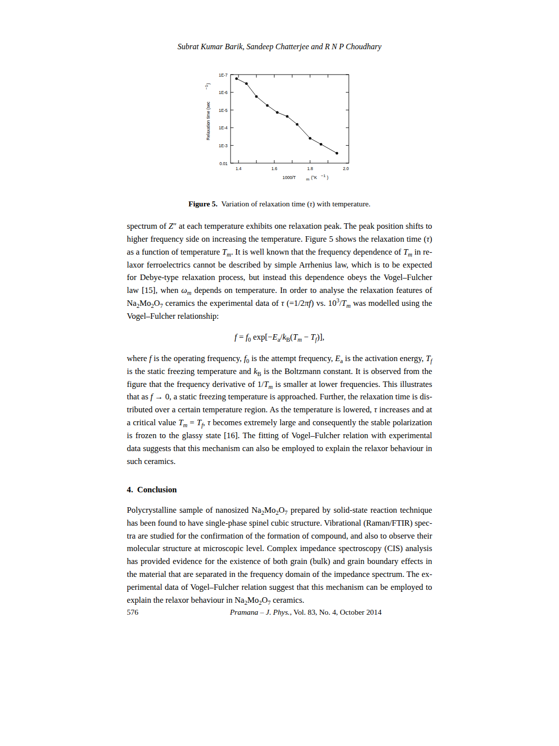Subrat Kumar Barik, Sandeep Chatterjee and R N P Choudhary
1E-7 1E-6 1E-5 1E-4 1E-3 0.01 1.4 1.6 1.8 2.0 1000/T m (°K −1 ) Relaxation time (sec −1 )
Figure 5. Variation of relaxation time (τ) with temperature.
spectrum of Z″ at each temperature exhibits one relaxation peak. The peak position shifts to higher frequency side on increasing the temperature. Figure 5 shows the relaxation time (τ) as a function of temperature Tm. It is well known that the frequency dependence of Tm in relaxor ferroelectrics cannot be described by simple Arrhenius law, which is to be expected for Debye-type relaxation process, but instead this dependence obeys the Vogel–Fulcher law [15], when ωm depends on temperature. In order to analyse the relaxation features of Na2Mo2O7 ceramics the experimental data of τ (=1/2πf) vs. 103/Tm was modelled using the Vogel–Fulcher relationship:
f = f0 exp[−Ea/kB(Tm − Tf)],
where f is the operating frequency, f0 is the attempt frequency, Ea is the activation energy, Tf is the static freezing temperature and kB is the Boltzmann constant. It is observed from the figure that the frequency derivative of 1/Tm is smaller at lower frequencies. This illustrates that as f → 0, a static freezing temperature is approached. Further, the relaxation time is distributed over a certain temperature region. As the temperature is lowered, τ increases and at a critical value Tm = Tf, τ becomes extremely large and consequently the stable polarization is frozen to the glassy state [16]. The fitting of Vogel–Fulcher relation with experimental data suggests that this mechanism can also be employed to explain the relaxor behaviour in such ceramics.
4. Conclusion
Polycrystalline sample of nanosized Na2Mo2O7 prepared by solid-state reaction technique has been found to have single-phase spinel cubic structure. Vibrational (Raman/FTIR) spectra are studied for the confirmation of the formation of compound, and also to observe their molecular structure at microscopic level. Complex impedance spectroscopy (CIS) analysis has provided evidence for the existence of both grain (bulk) and grain boundary effects in the material that are separated in the frequency domain of the impedance spectrum. The experimental data of Vogel–Fulcher relation suggest that this mechanism can be employed to explain the relaxor behaviour in Na2Mo2O7 ceramics.
576
Pramana – J. Phys., Vol. 83, No. 4, October 2014